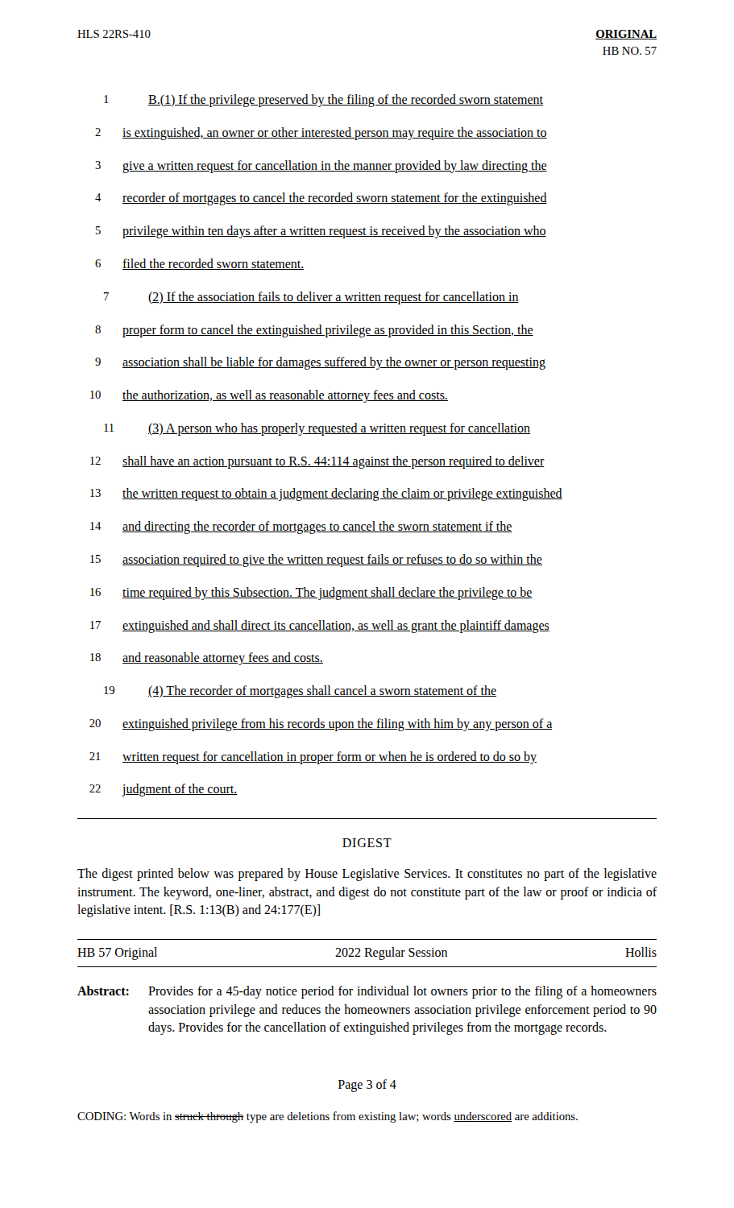HLS 22RS-410
ORIGINAL
HB NO. 57
B.(1) If the privilege preserved by the filing of the recorded sworn statement
is extinguished, an owner or other interested person may require the association to
give a written request for cancellation in the manner provided by law directing the
recorder of mortgages to cancel the recorded sworn statement for the extinguished
privilege within ten days after a written request is received by the association who
filed the recorded sworn statement.
(2) If the association fails to deliver a written request for cancellation in
proper form to cancel the extinguished privilege as provided in this Section, the
association shall be liable for damages suffered by the owner or person requesting
the authorization, as well as reasonable attorney fees and costs.
(3) A person who has properly requested a written request for cancellation
shall have an action pursuant to R.S. 44:114 against the person required to deliver
the written request to obtain a judgment declaring the claim or privilege extinguished
and directing the recorder of mortgages to cancel the sworn statement if the
association required to give the written request fails or refuses to do so within the
time required by this Subsection. The judgment shall declare the privilege to be
extinguished and shall direct its cancellation, as well as grant the plaintiff damages
and reasonable attorney fees and costs.
(4) The recorder of mortgages shall cancel a sworn statement of the
extinguished privilege from his records upon the filing with him by any person of a
written request for cancellation in proper form or when he is ordered to do so by
judgment of the court.
DIGEST
The digest printed below was prepared by House Legislative Services. It constitutes no part of the legislative instrument. The keyword, one-liner, abstract, and digest do not constitute part of the law or proof or indicia of legislative intent. [R.S. 1:13(B) and 24:177(E)]
HB 57 Original 2022 Regular Session Hollis
Abstract: Provides for a 45-day notice period for individual lot owners prior to the filing of a homeowners association privilege and reduces the homeowners association privilege enforcement period to 90 days. Provides for the cancellation of extinguished privileges from the mortgage records.
Page 3 of 4
CODING: Words in struck through type are deletions from existing law; words underscored are additions.